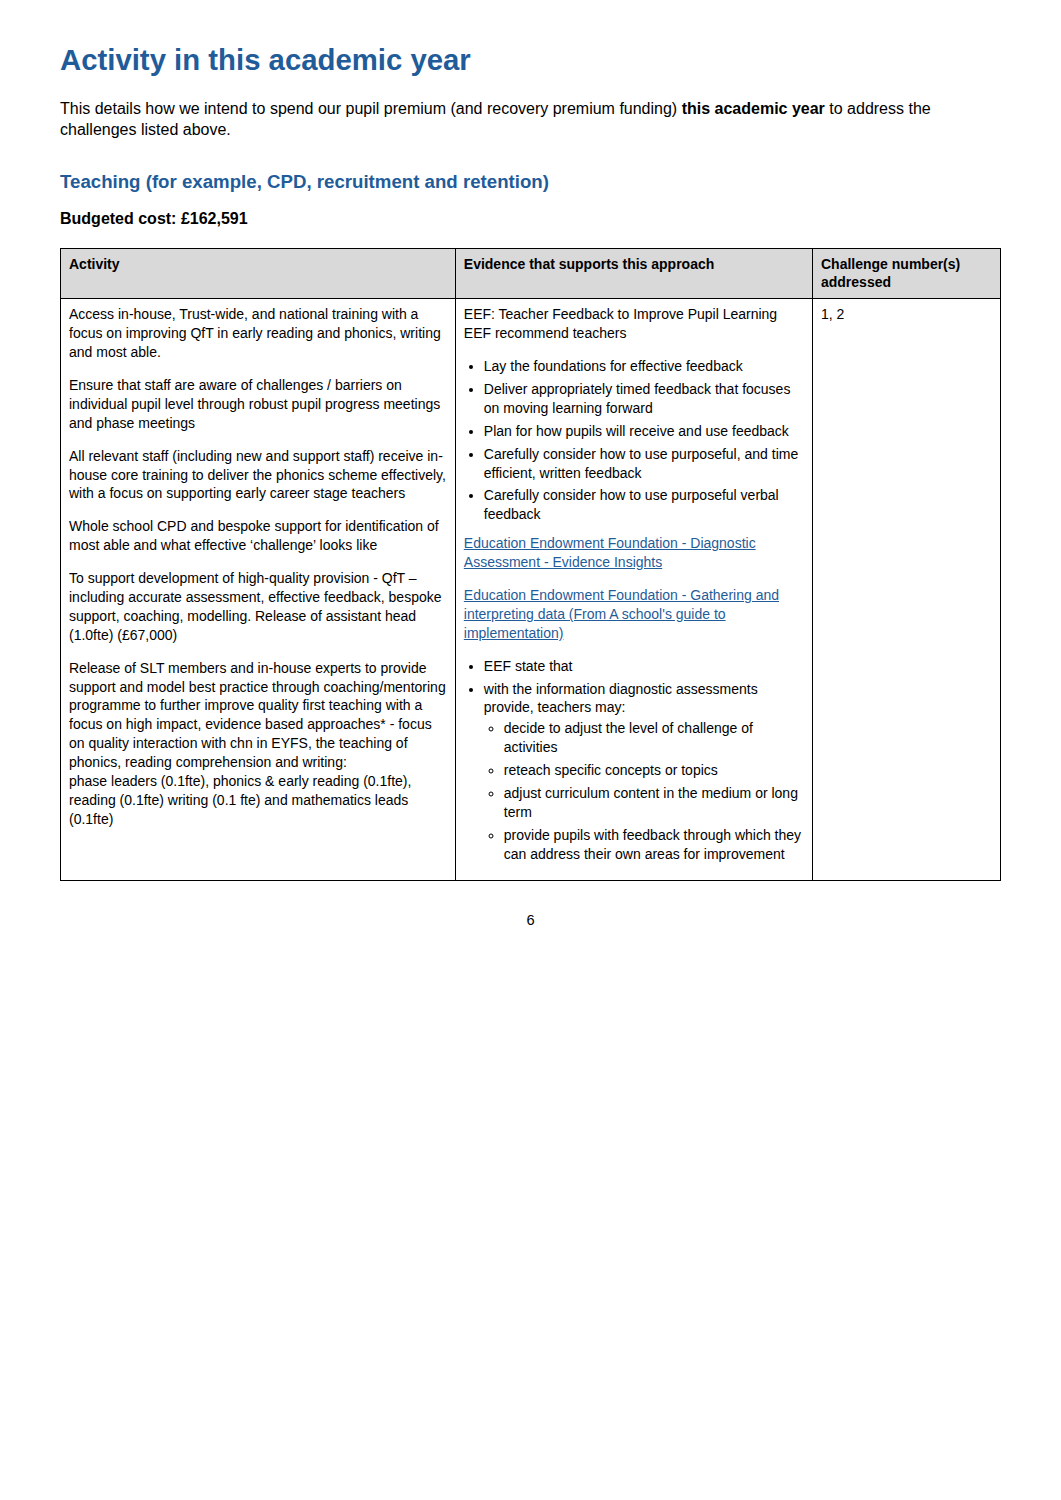Activity in this academic year
This details how we intend to spend our pupil premium (and recovery premium funding) this academic year to address the challenges listed above.
Teaching (for example, CPD, recruitment and retention)
Budgeted cost: £162,591
| Activity | Evidence that supports this approach | Challenge number(s) addressed |
| --- | --- | --- |
| Access in-house, Trust-wide, and national training with a focus on improving QfT in early reading and phonics, writing and most able. Ensure that staff are aware of challenges / barriers on individual pupil level through robust pupil progress meetings and phase meetings All relevant staff (including new and support staff) receive in-house core training to deliver the phonics scheme effectively, with a focus on supporting early career stage teachers Whole school CPD and bespoke support for identification of most able and what effective ‘challenge’ looks like To support development of high-quality provision - QfT – including accurate assessment, effective feedback, bespoke support, coaching, modelling. Release of assistant head (1.0fte) (£67,000) Release of SLT members and in-house experts to provide support and model best practice through coaching/mentoring programme to further improve quality first teaching with a focus on high impact, evidence based approaches* - focus on quality interaction with chn in EYFS, the teaching of phonics, reading comprehension and writing: phase leaders (0.1fte), phonics & early reading (0.1fte), reading (0.1fte) writing (0.1 fte) and mathematics leads (0.1fte) | EEF: Teacher Feedback to Improve Pupil Learning EEF recommend teachers Lay the foundations for effective feedback Deliver appropriately timed feedback that focuses on moving learning forward Plan for how pupils will receive and use feedback Carefully consider how to use purposeful, and time efficient, written feedback Carefully consider how to use purposeful verbal feedback Education Endowment Foundation - Diagnostic Assessment - Evidence Insights Education Endowment Foundation - Gathering and interpreting data (From A school's guide to implementation) EEF state that with the information diagnostic assessments provide, teachers may: decide to adjust the level of challenge of activities reteach specific concepts or topics adjust curriculum content in the medium or long term provide pupils with feedback through which they can address their own areas for improvement | 1, 2 |
6